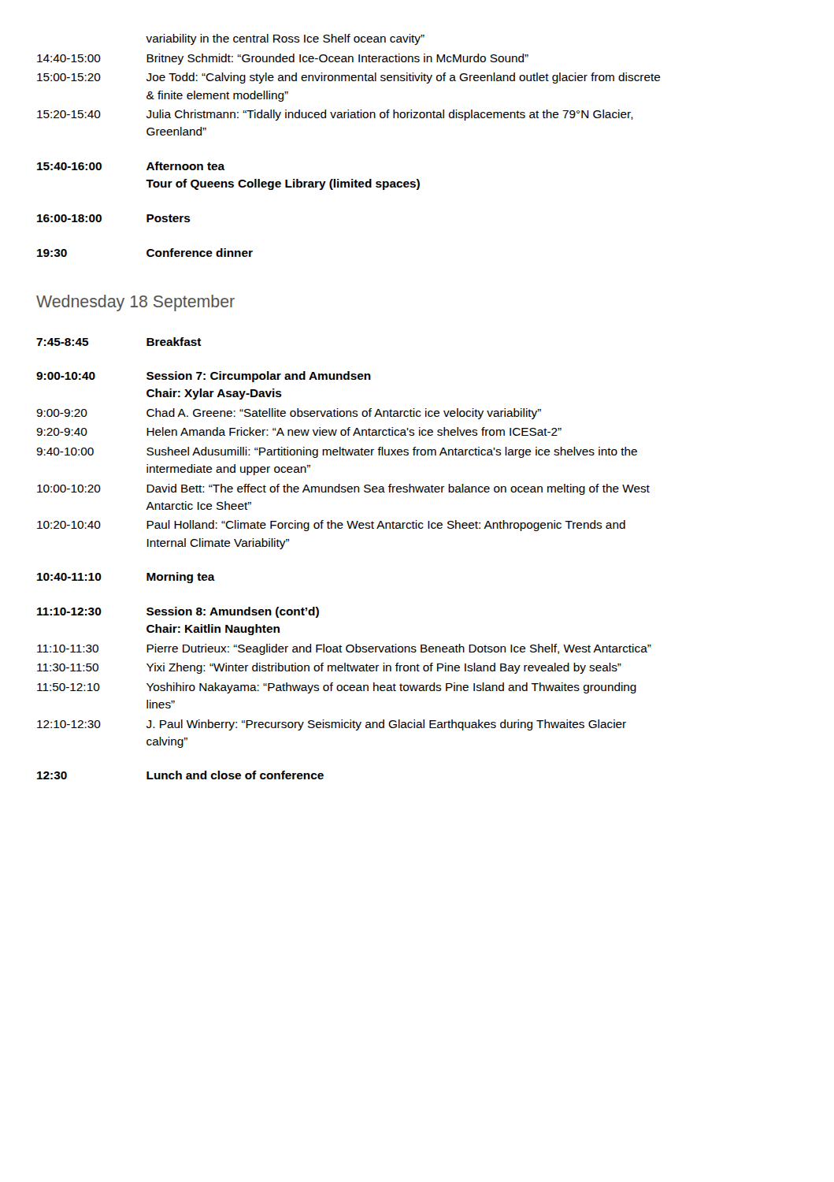| | variability in the central Ross Ice Shelf ocean cavity” |
| 14:40-15:00 | Britney Schmidt: “Grounded Ice-Ocean Interactions in McMurdo Sound” |
| 15:00-15:20 | Joe Todd: “Calving style and environmental sensitivity of a Greenland outlet glacier from discrete & finite element modelling” |
| 15:20-15:40 | Julia Christmann: “Tidally induced variation of horizontal displacements at the 79°N Glacier, Greenland” |
| 15:40-16:00 | Afternoon tea Tour of Queens College Library (limited spaces) |
| 16:00-18:00 | Posters |
| 19:30 | Conference dinner |
Wednesday 18 September
| 7:45-8:45 | Breakfast |
| 9:00-10:40 | Session 7: Circumpolar and Amundsen Chair: Xylar Asay-Davis |
| 9:00-9:20 | Chad A. Greene: “Satellite observations of Antarctic ice velocity variability” |
| 9:20-9:40 | Helen Amanda Fricker: “A new view of Antarctica's ice shelves from ICESat-2” |
| 9:40-10:00 | Susheel Adusumilli: “Partitioning meltwater fluxes from Antarctica's large ice shelves into the intermediate and upper ocean” |
| 10:00-10:20 | David Bett: “The effect of the Amundsen Sea freshwater balance on ocean melting of the West Antarctic Ice Sheet” |
| 10:20-10:40 | Paul Holland: “Climate Forcing of the West Antarctic Ice Sheet: Anthropogenic Trends and Internal Climate Variability” |
| 10:40-11:10 | Morning tea |
| 11:10-12:30 | Session 8: Amundsen (cont’d) Chair: Kaitlin Naughten |
| 11:10-11:30 | Pierre Dutrieux: “Seaglider and Float Observations Beneath Dotson Ice Shelf, West Antarctica” |
| 11:30-11:50 | Yixi Zheng: “Winter distribution of meltwater in front of Pine Island Bay revealed by seals” |
| 11:50-12:10 | Yoshihiro Nakayama: “Pathways of ocean heat towards Pine Island and Thwaites grounding lines” |
| 12:10-12:30 | J. Paul Winberry: “Precursory Seismicity and Glacial Earthquakes during Thwaites Glacier calving” |
| 12:30 | Lunch and close of conference |